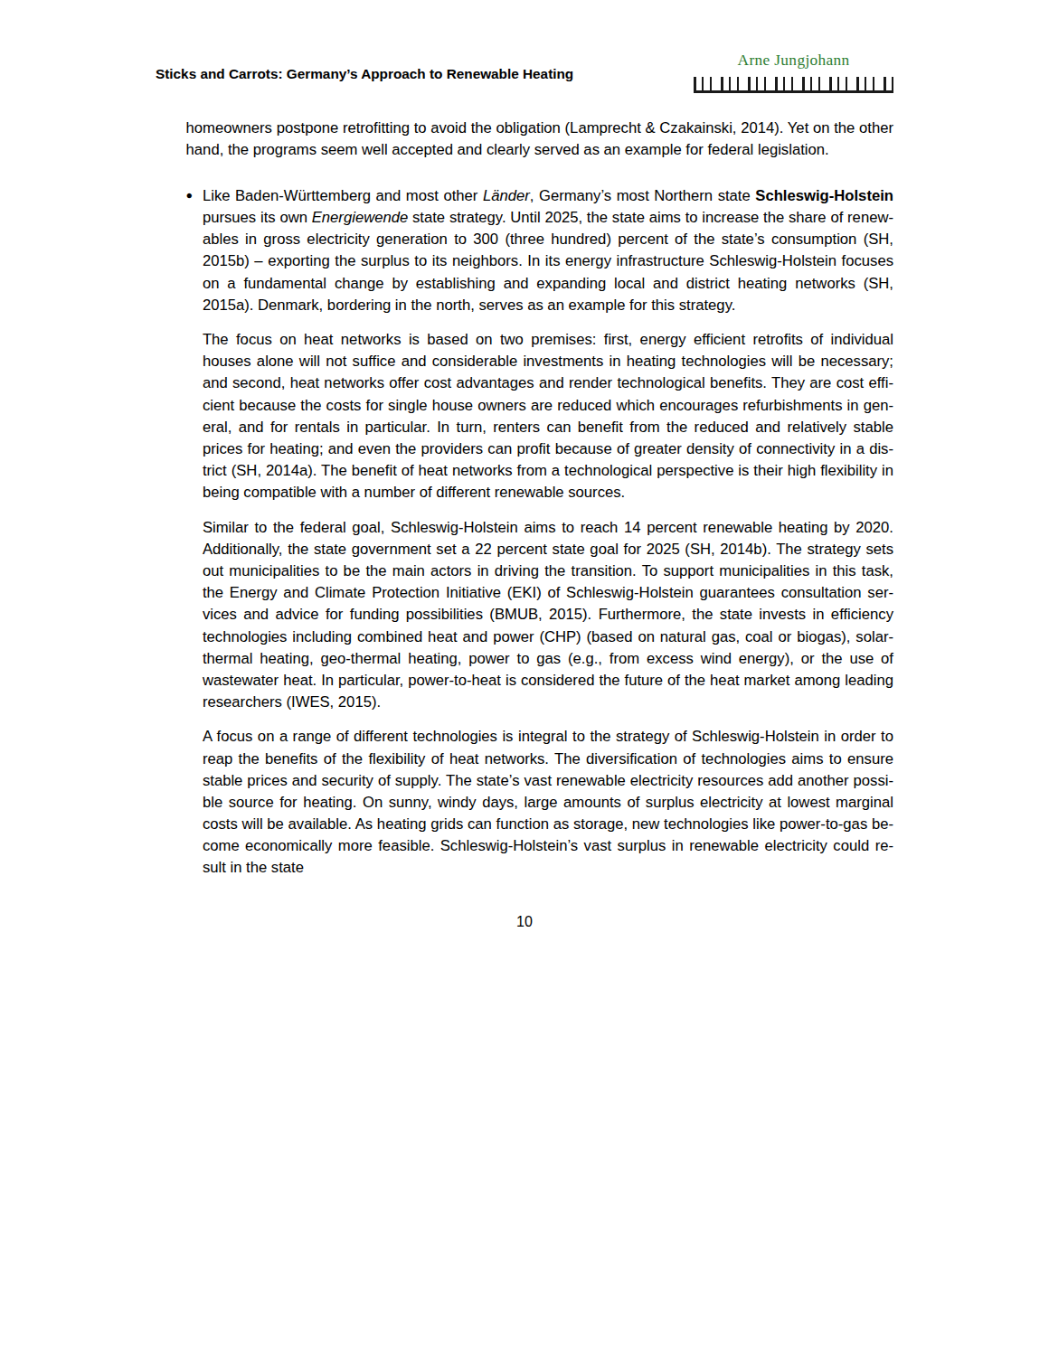Sticks and Carrots: Germany’s Approach to Renewable Heating
Arne Jungjohann
homeowners postpone retrofitting to avoid the obligation (Lamprecht & Czakainski, 2014). Yet on the other hand, the programs seem well accepted and clearly served as an example for federal legislation.
Like Baden-Württemberg and most other Länder, Germany’s most Northern state Schleswig-Holstein pursues its own Energiewende state strategy. Until 2025, the state aims to increase the share of renewables in gross electricity generation to 300 (three hundred) percent of the state’s consumption (SH, 2015b) – exporting the surplus to its neighbors. In its energy infrastructure Schleswig-Holstein focuses on a fundamental change by establishing and expanding local and district heating networks (SH, 2015a). Denmark, bordering in the north, serves as an example for this strategy.
The focus on heat networks is based on two premises: first, energy efficient retrofits of individual houses alone will not suffice and considerable investments in heating technologies will be necessary; and second, heat networks offer cost advantages and render technological benefits. They are cost efficient because the costs for single house owners are reduced which encourages refurbishments in general, and for rentals in particular. In turn, renters can benefit from the reduced and relatively stable prices for heating; and even the providers can profit because of greater density of connectivity in a district (SH, 2014a). The benefit of heat networks from a technological perspective is their high flexibility in being compatible with a number of different renewable sources.
Similar to the federal goal, Schleswig-Holstein aims to reach 14 percent renewable heating by 2020. Additionally, the state government set a 22 percent state goal for 2025 (SH, 2014b). The strategy sets out municipalities to be the main actors in driving the transition. To support municipalities in this task, the Energy and Climate Protection Initiative (EKI) of Schleswig-Holstein guarantees consultation services and advice for funding possibilities (BMUB, 2015). Furthermore, the state invests in efficiency technologies including combined heat and power (CHP) (based on natural gas, coal or biogas), solar-thermal heating, geo-thermal heating, power to gas (e.g., from excess wind energy), or the use of wastewater heat. In particular, power-to-heat is considered the future of the heat market among leading researchers (IWES, 2015).
A focus on a range of different technologies is integral to the strategy of Schleswig-Holstein in order to reap the benefits of the flexibility of heat networks. The diversification of technologies aims to ensure stable prices and security of supply. The state’s vast renewable electricity resources add another possible source for heating. On sunny, windy days, large amounts of surplus electricity at lowest marginal costs will be available. As heating grids can function as storage, new technologies like power-to-gas become economically more feasible. Schleswig-Holstein’s vast surplus in renewable electricity could result in the state
10